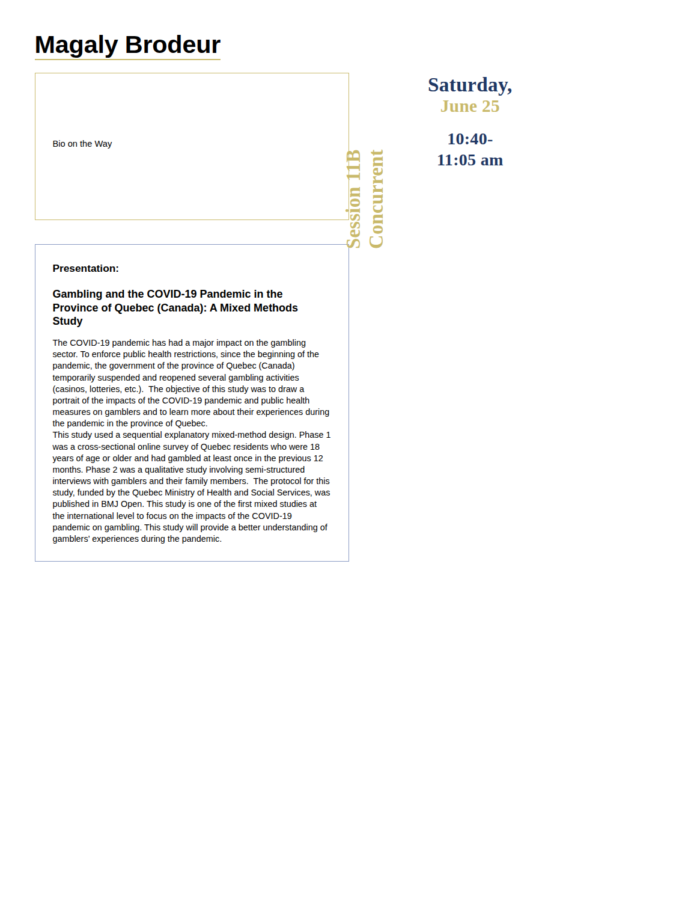Magaly Brodeur
Bio on the Way
Presentation:
Gambling and the COVID-19 Pandemic in the Province of Quebec (Canada): A Mixed Methods Study
The COVID-19 pandemic has had a major impact on the gambling sector. To enforce public health restrictions, since the beginning of the pandemic, the government of the province of Quebec (Canada) temporarily suspended and reopened several gambling activities (casinos, lotteries, etc.). The objective of this study was to draw a portrait of the impacts of the COVID-19 pandemic and public health measures on gamblers and to learn more about their experiences during the pandemic in the province of Quebec.
This study used a sequential explanatory mixed-method design. Phase 1 was a cross-sectional online survey of Quebec residents who were 18 years of age or older and had gambled at least once in the previous 12 months. Phase 2 was a qualitative study involving semi-structured interviews with gamblers and their family members. The protocol for this study, funded by the Quebec Ministry of Health and Social Services, was published in BMJ Open. This study is one of the first mixed studies at the international level to focus on the impacts of the COVID-19 pandemic on gambling. This study will provide a better understanding of gamblers’ experiences during the pandemic.
Concurrent Session 11B
Saturday,
June 25
10:40-
11:05 am